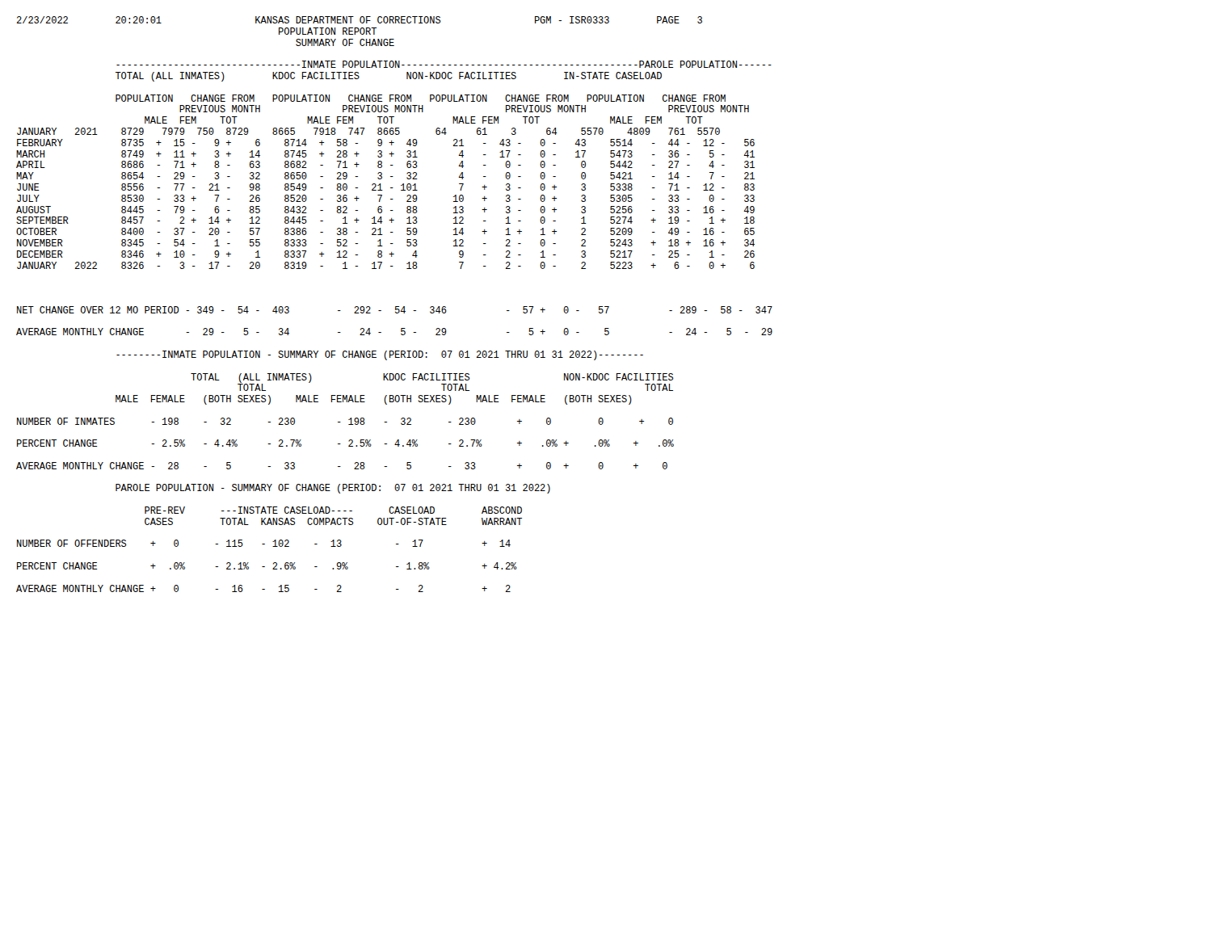2/23/2022        20:20:01                KANSAS DEPARTMENT OF CORRECTIONS                PGM - ISR0333        PAGE   3
                                             POPULATION REPORT
                                                SUMMARY OF CHANGE

                 --------------------------------INMATE POPULATION-----------------------------------------PAROLE POPULATION------
                 TOTAL (ALL INMATES)        KDOC FACILITIES        NON-KDOC FACILITIES        IN-STATE CASELOAD

                 POPULATION   CHANGE FROM   POPULATION   CHANGE FROM   POPULATION   CHANGE FROM   POPULATION   CHANGE FROM
                            PREVIOUS MONTH              PREVIOUS MONTH              PREVIOUS MONTH              PREVIOUS MONTH
                      MALE  FEM    TOT            MALE FEM    TOT          MALE FEM    TOT            MALE  FEM    TOT
JANUARY   2021    8729   7979  750  8729    8665   7918  747  8665      64     61    3     64    5570    4809   761  5570
FEBRUARY          8735  +  15 -   9 +    6    8714  +  58 -   9 +  49      21   -  43 -   0 -   43    5514   -  44 -  12 -   56
MARCH             8749  +  11 +   3 +   14    8745  +  28 +   3 +  31       4   -  17 -   0 -   17    5473   -  36 -   5 -   41
APRIL             8686  -  71 +   8 -   63    8682  -  71 +   8 -  63       4   -   0 -   0 -    0    5442   -  27 -   4 -   31
MAY               8654  -  29 -   3 -   32    8650  -  29 -   3 -  32       4   -   0 -   0 -    0    5421   -  14 -   7 -   21
JUNE              8556  -  77 -  21 -   98    8549  -  80 -  21 - 101       7   +   3 -   0 +    3    5338   -  71 -  12 -   83
JULY              8530  -  33 +   7 -   26    8520  -  36 +   7 -  29      10   +   3 -   0 +    3    5305   -  33 -   0 -   33
AUGUST            8445  -  79 -   6 -   85    8432  -  82 -   6 -  88      13   +   3 -   0 +    3    5256   -  33 -  16 -   49
SEPTEMBER         8457  -   2 +  14 +   12    8445  -   1 +  14 +  13      12   -   1 -   0 -    1    5274   +  19 -   1 +   18
OCTOBER           8400  -  37 -  20 -   57    8386  -  38 -  21 -  59      14   +   1 +   1 +    2    5209   -  49 -  16 -   65
NOVEMBER          8345  -  54 -   1 -   55    8333  -  52 -   1 -  53      12   -   2 -   0 -    2    5243   +  18 +  16 +   34
DECEMBER          8346  +  10 -   9 +    1    8337  +  12 -   8 +   4       9   -   2 -   1 -    3    5217   -  25 -   1 -   26
JANUARY   2022    8326  -   3 -  17 -   20    8319  -   1 -  17 -  18       7   -   2 -   0 -    2    5223   +   6 -   0 +    6



NET CHANGE OVER 12 MO PERIOD - 349 -  54 -  403        -  292 -  54 -  346          -  57 +   0 -   57          - 289 -  58 -  347

AVERAGE MONTHLY CHANGE       -  29 -   5 -   34        -   24 -   5 -   29          -   5 +   0 -    5          -  24 -   5  -  29

                 --------INMATE POPULATION - SUMMARY OF CHANGE (PERIOD:  07 01 2021 THRU 01 31 2022)--------

                              TOTAL   (ALL INMATES)            KDOC FACILITIES                NON-KDOC FACILITIES
                                      TOTAL                              TOTAL                              TOTAL
                 MALE  FEMALE   (BOTH SEXES)    MALE  FEMALE   (BOTH SEXES)    MALE  FEMALE   (BOTH SEXES)

NUMBER OF INMATES      - 198    -  32      - 230       - 198   -  32      - 230       +    0        0      +    0

PERCENT CHANGE         - 2.5%   - 4.4%     - 2.7%      - 2.5%  - 4.4%     - 2.7%      +   .0% +    .0%    +   .0%

AVERAGE MONTHLY CHANGE -  28    -   5      -  33       -  28   -   5      -  33       +    0  +     0     +    0

                 PAROLE POPULATION - SUMMARY OF CHANGE (PERIOD:  07 01 2021 THRU 01 31 2022)

                      PRE-REV      ---INSTATE CASELOAD----      CASELOAD        ABSCOND
                      CASES        TOTAL  KANSAS  COMPACTS    OUT-OF-STATE      WARRANT

NUMBER OF OFFENDERS    +   0      - 115   - 102    -  13         -  17          +  14

PERCENT CHANGE         +  .0%     - 2.1%  - 2.6%   -  .9%        - 1.8%         + 4.2%

AVERAGE MONTHLY CHANGE +   0      -  16   -  15    -   2         -   2          +   2